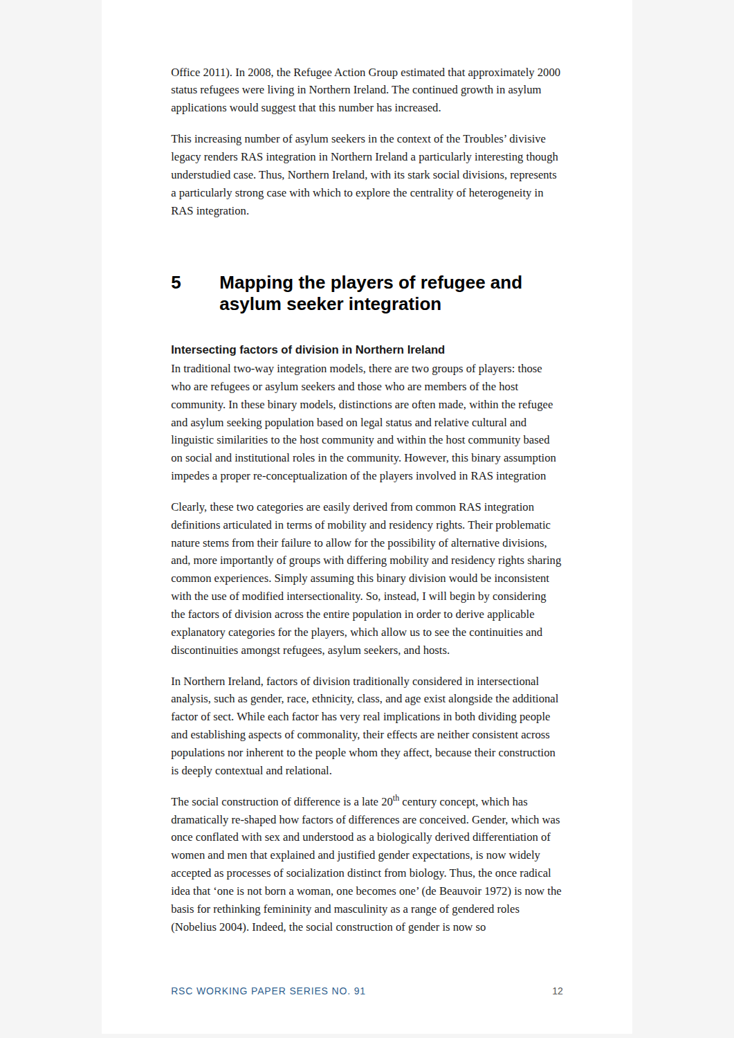Office 2011). In 2008, the Refugee Action Group estimated that approximately 2000 status refugees were living in Northern Ireland. The continued growth in asylum applications would suggest that this number has increased.
This increasing number of asylum seekers in the context of the Troubles’ divisive legacy renders RAS integration in Northern Ireland a particularly interesting though understudied case. Thus, Northern Ireland, with its stark social divisions, represents a particularly strong case with which to explore the centrality of heterogeneity in RAS integration.
5 Mapping the players of refugee and asylum seeker integration
Intersecting factors of division in Northern Ireland
In traditional two-way integration models, there are two groups of players: those who are refugees or asylum seekers and those who are members of the host community. In these binary models, distinctions are often made, within the refugee and asylum seeking population based on legal status and relative cultural and linguistic similarities to the host community and within the host community based on social and institutional roles in the community. However, this binary assumption impedes a proper re-conceptualization of the players involved in RAS integration
Clearly, these two categories are easily derived from common RAS integration definitions articulated in terms of mobility and residency rights. Their problematic nature stems from their failure to allow for the possibility of alternative divisions, and, more importantly of groups with differing mobility and residency rights sharing common experiences. Simply assuming this binary division would be inconsistent with the use of modified intersectionality. So, instead, I will begin by considering the factors of division across the entire population in order to derive applicable explanatory categories for the players, which allow us to see the continuities and discontinuities amongst refugees, asylum seekers, and hosts.
In Northern Ireland, factors of division traditionally considered in intersectional analysis, such as gender, race, ethnicity, class, and age exist alongside the additional factor of sect. While each factor has very real implications in both dividing people and establishing aspects of commonality, their effects are neither consistent across populations nor inherent to the people whom they affect, because their construction is deeply contextual and relational.
The social construction of difference is a late 20th century concept, which has dramatically re-shaped how factors of differences are conceived. Gender, which was once conflated with sex and understood as a biologically derived differentiation of women and men that explained and justified gender expectations, is now widely accepted as processes of socialization distinct from biology. Thus, the once radical idea that ‘one is not born a woman, one becomes one’ (de Beauvoir 1972) is now the basis for rethinking femininity and masculinity as a range of gendered roles (Nobelius 2004). Indeed, the social construction of gender is now so
RSC Working Paper Series No. 91 12